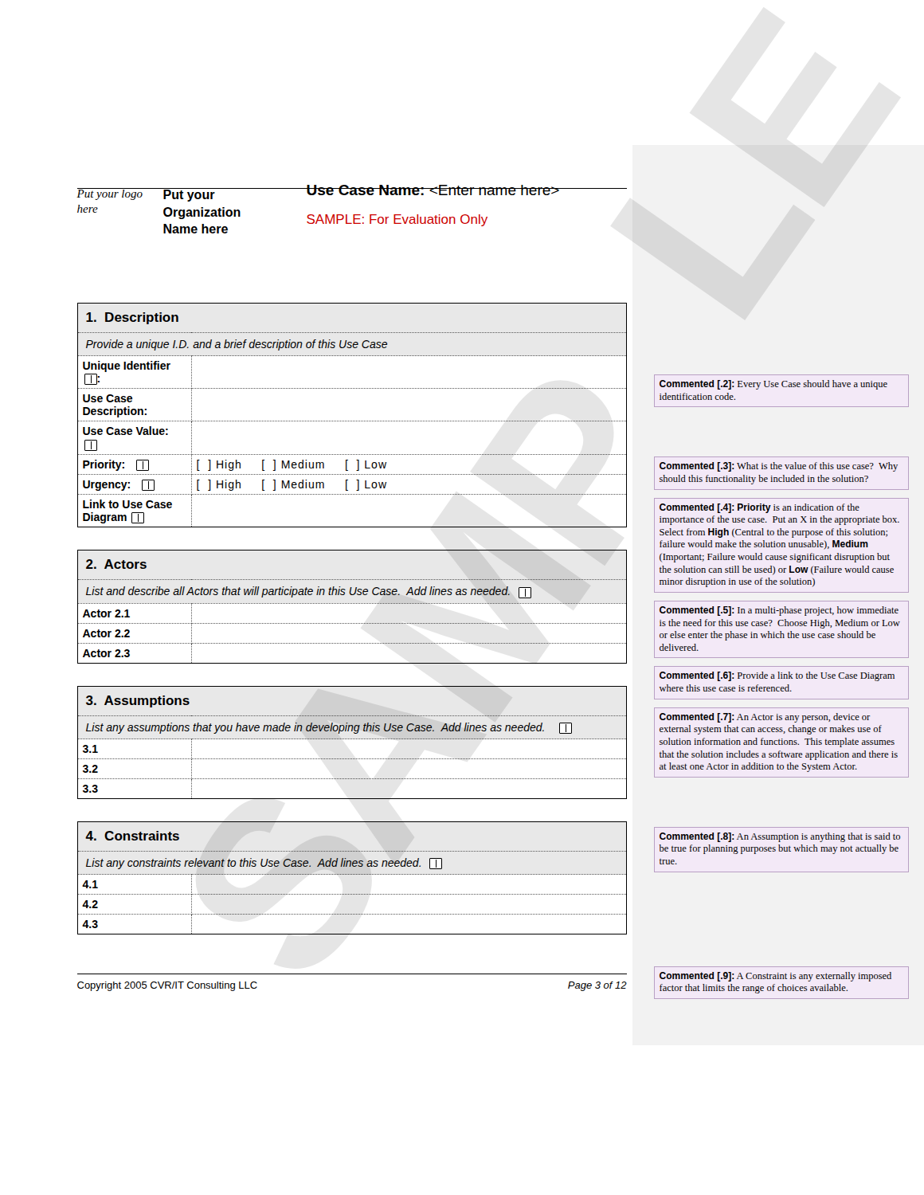LE SAMP
Put your logo here
Put your Organization Name here
Use Case Name: <Enter name here>
SAMPLE: For Evaluation Only
| 1. Description |
| Provide a unique I.D. and a brief description of this Use Case |
| Unique Identifier : | |
| Use Case Description: | |
| Use Case Value: | |
| Priority: | [ ] High [ ] Medium [ ] Low |
| Urgency: | [ ] High [ ] Medium [ ] Low |
| Link to Use Case Diagram | |
| 2. Actors |
| List and describe all Actors that will participate in this Use Case. Add lines as needed. |
| Actor 2.1 | |
| Actor 2.2 | |
| Actor 2.3 | |
| 3. Assumptions |
| List any assumptions that you have made in developing this Use Case. Add lines as needed. |
| 3.1 | |
| 3.2 | |
| 3.3 | |
| 4. Constraints |
| List any constraints relevant to this Use Case. Add lines as needed. |
| 4.1 | |
| 4.2 | |
| 4.3 | |
Commented [.2]: Every Use Case should have a unique identification code.
Commented [.3]: What is the value of this use case? Why should this functionality be included in the solution?
Commented [.4]: Priority is an indication of the importance of the use case. Put an X in the appropriate box. Select from High (Central to the purpose of this solution; failure would make the solution unusable), Medium (Important; Failure would cause significant disruption but the solution can still be used) or Low (Failure would cause minor disruption in use of the solution)
Commented [.5]: In a multi-phase project, how immediate is the need for this use case? Choose High, Medium or Low or else enter the phase in which the use case should be delivered.
Commented [.6]: Provide a link to the Use Case Diagram where this use case is referenced.
Commented [.7]: An Actor is any person, device or external system that can access, change or makes use of solution information and functions. This template assumes that the solution includes a software application and there is at least one Actor in addition to the System Actor.
Commented [.8]: An Assumption is anything that is said to be true for planning purposes but which may not actually be true.
Commented [.9]: A Constraint is any externally imposed factor that limits the range of choices available.
Copyright 2005 CVR/IT Consulting LLC Page 3 of 12